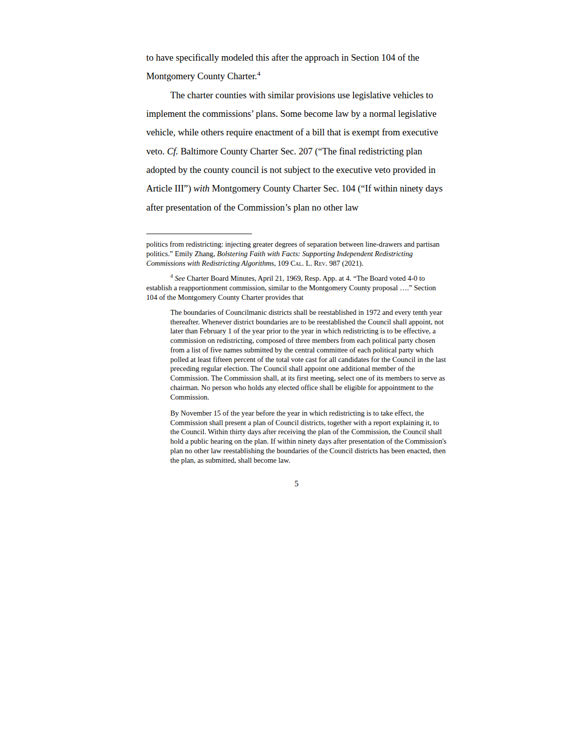to have specifically modeled this after the approach in Section 104 of the Montgomery County Charter.4
The charter counties with similar provisions use legislative vehicles to implement the commissions’ plans. Some become law by a normal legislative vehicle, while others require enactment of a bill that is exempt from executive veto. Cf. Baltimore County Charter Sec. 207 (“The final redistricting plan adopted by the county council is not subject to the executive veto provided in Article III”) with Montgomery County Charter Sec. 104 (“If within ninety days after presentation of the Commission’s plan no other law
politics from redistricting: injecting greater degrees of separation between line-drawers and partisan politics.” Emily Zhang, Bolstering Faith with Facts: Supporting Independent Redistricting Commissions with Redistricting Algorithms, 109 Cal. L. Rev. 987 (2021).
4 See Charter Board Minutes, April 21, 1969, Resp. App. at 4. “The Board voted 4-0 to establish a reapportionment commission, similar to the Montgomery County proposal ….” Section 104 of the Montgomery County Charter provides that
The boundaries of Councilmanic districts shall be reestablished in 1972 and every tenth year thereafter. Whenever district boundaries are to be reestablished the Council shall appoint, not later than February 1 of the year prior to the year in which redistricting is to be effective, a commission on redistricting, composed of three members from each political party chosen from a list of five names submitted by the central committee of each political party which polled at least fifteen percent of the total vote cast for all candidates for the Council in the last preceding regular election. The Council shall appoint one additional member of the Commission. The Commission shall, at its first meeting, select one of its members to serve as chairman. No person who holds any elected office shall be eligible for appointment to the Commission.
By November 15 of the year before the year in which redistricting is to take effect, the Commission shall present a plan of Council districts, together with a report explaining it, to the Council. Within thirty days after receiving the plan of the Commission, the Council shall hold a public hearing on the plan. If within ninety days after presentation of the Commission's plan no other law reestablishing the boundaries of the Council districts has been enacted, then the plan, as submitted, shall become law.
5